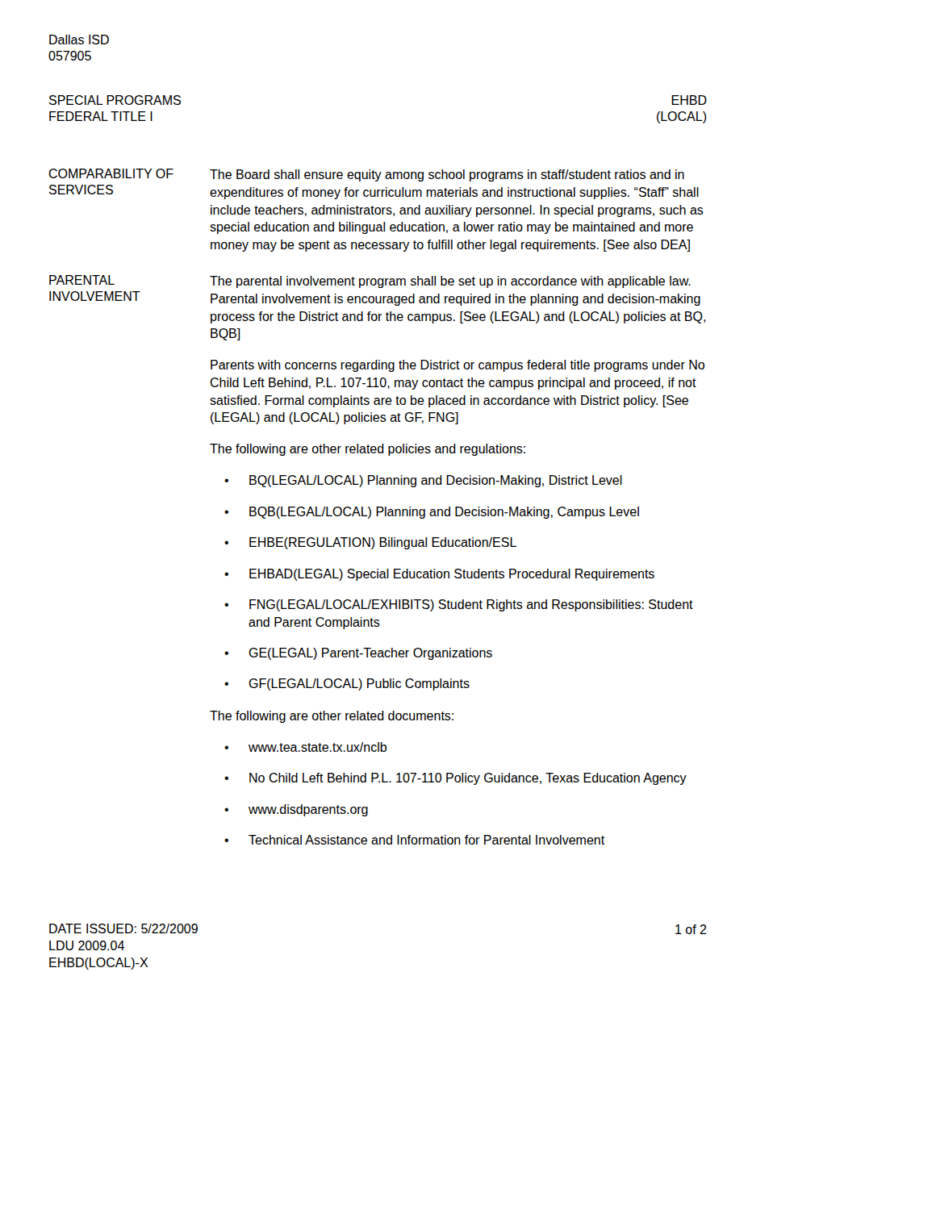Dallas ISD
057905
SPECIAL PROGRAMS
FEDERAL TITLE I
EHBD
(LOCAL)
COMPARABILITY OF SERVICES
The Board shall ensure equity among school programs in staff/student ratios and in expenditures of money for curriculum materials and instructional supplies. “Staff” shall include teachers, administrators, and auxiliary personnel. In special programs, such as special education and bilingual education, a lower ratio may be maintained and more money may be spent as necessary to fulfill other legal requirements. [See also DEA]
PARENTAL INVOLVEMENT
The parental involvement program shall be set up in accordance with applicable law. Parental involvement is encouraged and required in the planning and decision-making process for the District and for the campus. [See (LEGAL) and (LOCAL) policies at BQ, BQB]
Parents with concerns regarding the District or campus federal title programs under No Child Left Behind, P.L. 107-110, may contact the campus principal and proceed, if not satisfied. Formal complaints are to be placed in accordance with District policy. [See (LEGAL) and (LOCAL) policies at GF, FNG]
The following are other related policies and regulations:
BQ(LEGAL/LOCAL) Planning and Decision-Making, District Level
BQB(LEGAL/LOCAL) Planning and Decision-Making, Campus Level
EHBE(REGULATION) Bilingual Education/ESL
EHBAD(LEGAL) Special Education Students Procedural Requirements
FNG(LEGAL/LOCAL/EXHIBITS) Student Rights and Responsibilities: Student and Parent Complaints
GE(LEGAL) Parent-Teacher Organizations
GF(LEGAL/LOCAL) Public Complaints
The following are other related documents:
www.tea.state.tx.ux/nclb
No Child Left Behind P.L. 107-110 Policy Guidance, Texas Education Agency
www.disdparents.org
Technical Assistance and Information for Parental Involvement
DATE ISSUED: 5/22/2009
LDU 2009.04
EHBD(LOCAL)-X
1 of 2